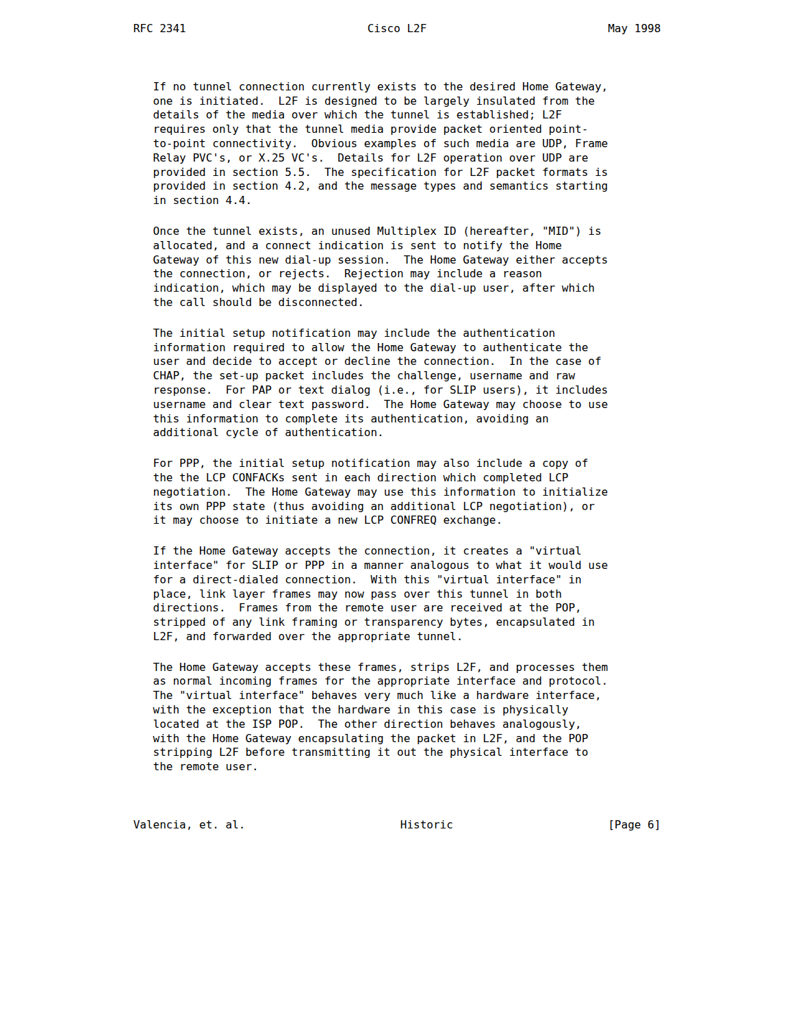RFC 2341 Cisco L2F May 1998
If no tunnel connection currently exists to the desired Home Gateway, one is initiated. L2F is designed to be largely insulated from the details of the media over which the tunnel is established; L2F requires only that the tunnel media provide packet oriented point- to-point connectivity. Obvious examples of such media are UDP, Frame Relay PVC's, or X.25 VC's. Details for L2F operation over UDP are provided in section 5.5. The specification for L2F packet formats is provided in section 4.2, and the message types and semantics starting in section 4.4.
Once the tunnel exists, an unused Multiplex ID (hereafter, "MID") is allocated, and a connect indication is sent to notify the Home Gateway of this new dial-up session. The Home Gateway either accepts the connection, or rejects. Rejection may include a reason indication, which may be displayed to the dial-up user, after which the call should be disconnected.
The initial setup notification may include the authentication information required to allow the Home Gateway to authenticate the user and decide to accept or decline the connection. In the case of CHAP, the set-up packet includes the challenge, username and raw response. For PAP or text dialog (i.e., for SLIP users), it includes username and clear text password. The Home Gateway may choose to use this information to complete its authentication, avoiding an additional cycle of authentication.
For PPP, the initial setup notification may also include a copy of the the LCP CONFACKs sent in each direction which completed LCP negotiation. The Home Gateway may use this information to initialize its own PPP state (thus avoiding an additional LCP negotiation), or it may choose to initiate a new LCP CONFREQ exchange.
If the Home Gateway accepts the connection, it creates a "virtual interface" for SLIP or PPP in a manner analogous to what it would use for a direct-dialed connection. With this "virtual interface" in place, link layer frames may now pass over this tunnel in both directions. Frames from the remote user are received at the POP, stripped of any link framing or transparency bytes, encapsulated in L2F, and forwarded over the appropriate tunnel.
The Home Gateway accepts these frames, strips L2F, and processes them as normal incoming frames for the appropriate interface and protocol. The "virtual interface" behaves very much like a hardware interface, with the exception that the hardware in this case is physically located at the ISP POP. The other direction behaves analogously, with the Home Gateway encapsulating the packet in L2F, and the POP stripping L2F before transmitting it out the physical interface to the remote user.
Valencia, et. al. Historic [Page 6]